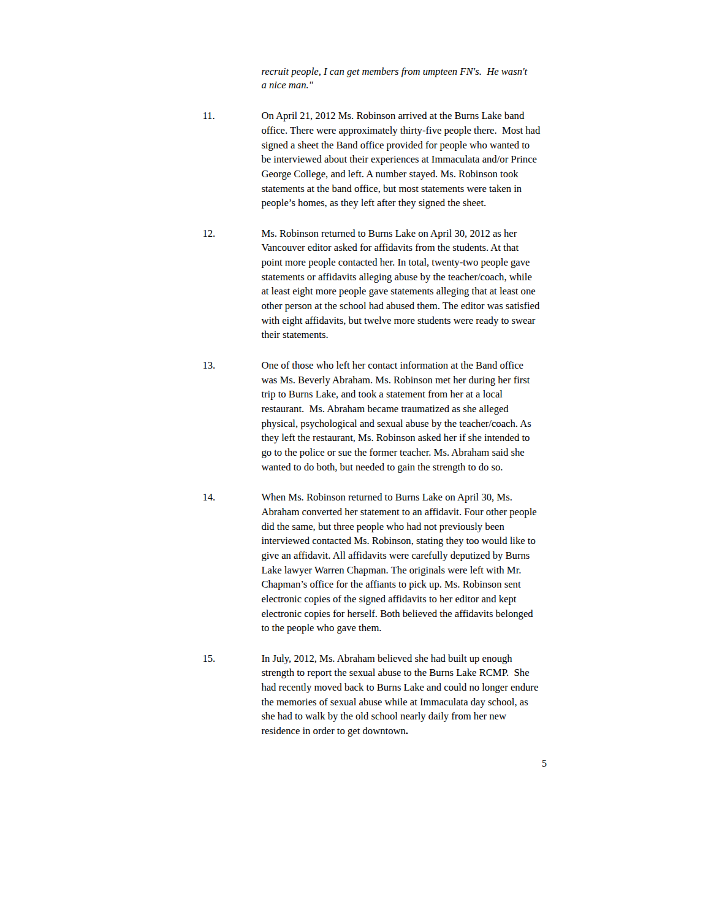recruit people, I can get members from umpteen FN's. He wasn't a nice man."
11. On April 21, 2012 Ms. Robinson arrived at the Burns Lake band office. There were approximately thirty-five people there. Most had signed a sheet the Band office provided for people who wanted to be interviewed about their experiences at Immaculata and/or Prince George College, and left. A number stayed. Ms. Robinson took statements at the band office, but most statements were taken in people’s homes, as they left after they signed the sheet.
12. Ms. Robinson returned to Burns Lake on April 30, 2012 as her Vancouver editor asked for affidavits from the students. At that point more people contacted her. In total, twenty-two people gave statements or affidavits alleging abuse by the teacher/coach, while at least eight more people gave statements alleging that at least one other person at the school had abused them. The editor was satisfied with eight affidavits, but twelve more students were ready to swear their statements.
13. One of those who left her contact information at the Band office was Ms. Beverly Abraham. Ms. Robinson met her during her first trip to Burns Lake, and took a statement from her at a local restaurant. Ms. Abraham became traumatized as she alleged physical, psychological and sexual abuse by the teacher/coach. As they left the restaurant, Ms. Robinson asked her if she intended to go to the police or sue the former teacher. Ms. Abraham said she wanted to do both, but needed to gain the strength to do so.
14. When Ms. Robinson returned to Burns Lake on April 30, Ms. Abraham converted her statement to an affidavit. Four other people did the same, but three people who had not previously been interviewed contacted Ms. Robinson, stating they too would like to give an affidavit. All affidavits were carefully deputized by Burns Lake lawyer Warren Chapman. The originals were left with Mr. Chapman’s office for the affiants to pick up. Ms. Robinson sent electronic copies of the signed affidavits to her editor and kept electronic copies for herself. Both believed the affidavits belonged to the people who gave them.
15. In July, 2012, Ms. Abraham believed she had built up enough strength to report the sexual abuse to the Burns Lake RCMP. She had recently moved back to Burns Lake and could no longer endure the memories of sexual abuse while at Immaculata day school, as she had to walk by the old school nearly daily from her new residence in order to get downtown.
5